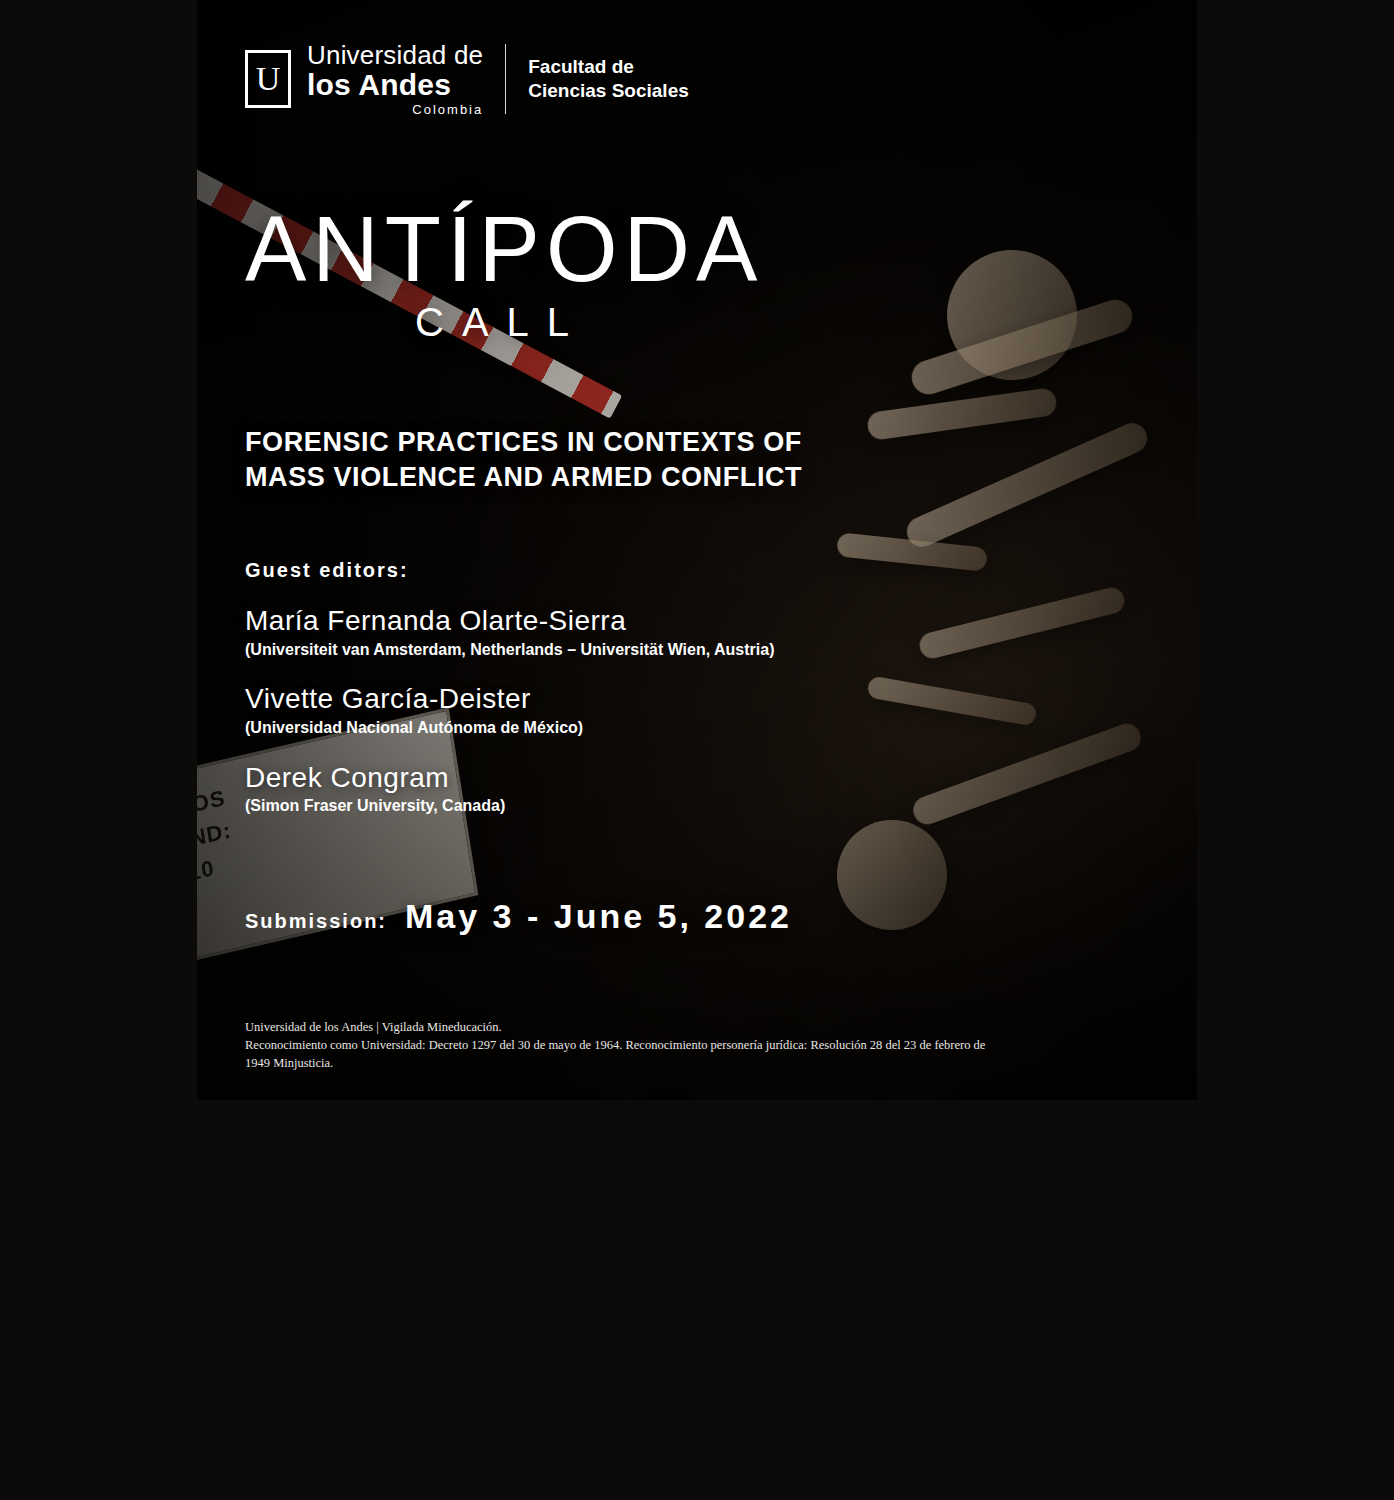FOS IND: 10
U
Universidad de
los Andes
Colombia
Facultad de
Ciencias Sociales
Antípoda
Call
Forensic practices in contexts of mass violence and armed conflict
Guest editors:
María Fernanda Olarte-Sierra
(Universiteit van Amsterdam, Netherlands – Universität Wien, Austria)
Vivette García-Deister
(Universidad Nacional Autónoma de México)
Derek Congram
(Simon Fraser University, Canada)
Submission:
May 3 - June 5, 2022
Universidad de los Andes | Vigilada Mineducación.
Reconocimiento como Universidad: Decreto 1297 del 30 de mayo de 1964. Reconocimiento personería jurídica: Resolución 28 del 23 de febrero de 1949 Minjusticia.